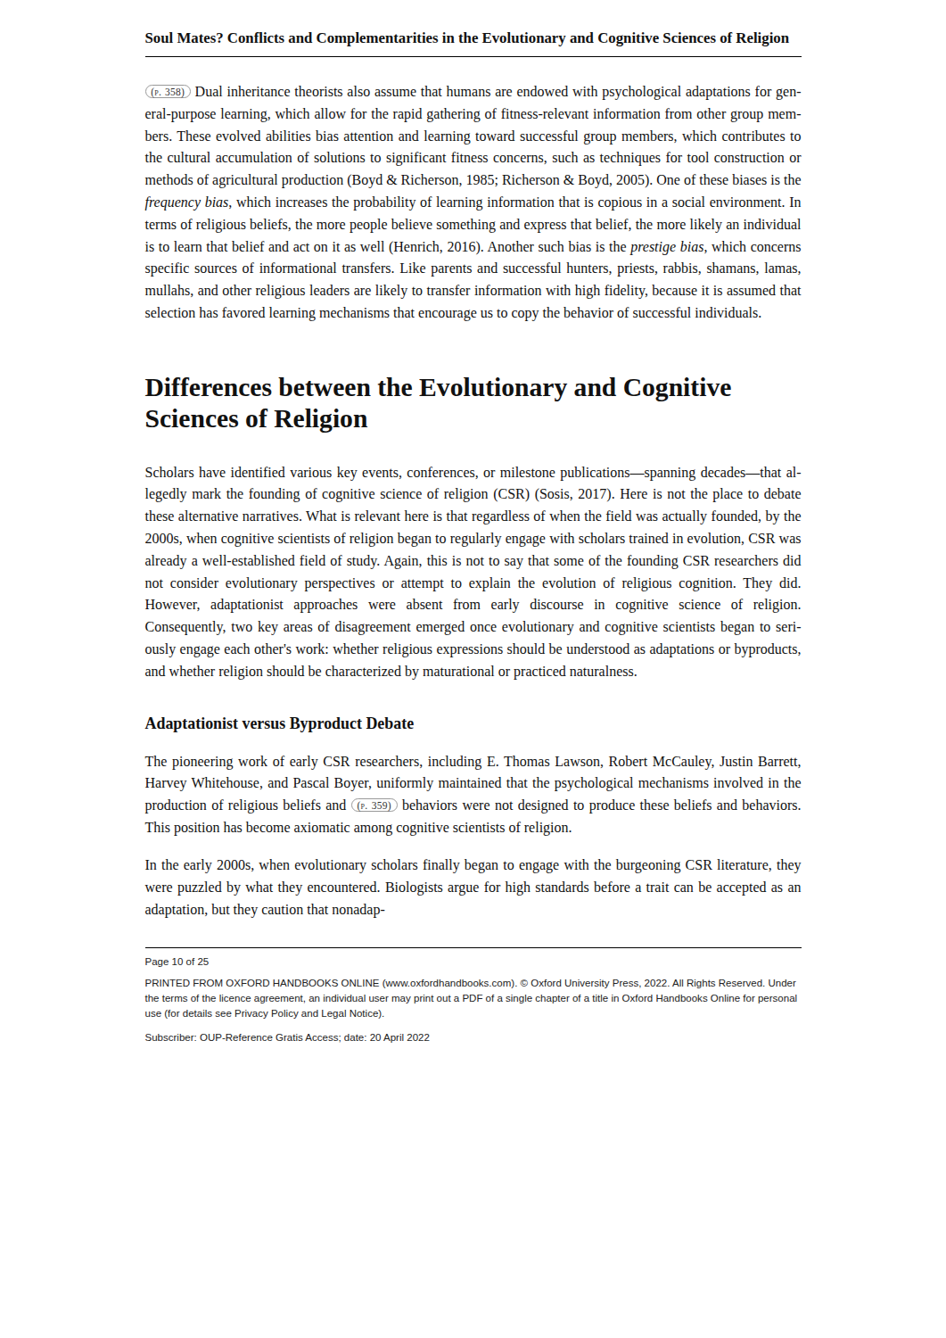Soul Mates? Conflicts and Complementarities in the Evolutionary and Cognitive Sciences of Religion
(p. 358) Dual inheritance theorists also assume that humans are endowed with psychological adaptations for general-purpose learning, which allow for the rapid gathering of fitness-relevant information from other group members. These evolved abilities bias attention and learning toward successful group members, which contributes to the cultural accumulation of solutions to significant fitness concerns, such as techniques for tool construction or methods of agricultural production (Boyd & Richerson, 1985; Richerson & Boyd, 2005). One of these biases is the frequency bias, which increases the probability of learning information that is copious in a social environment. In terms of religious beliefs, the more people believe something and express that belief, the more likely an individual is to learn that belief and act on it as well (Henrich, 2016). Another such bias is the prestige bias, which concerns specific sources of informational transfers. Like parents and successful hunters, priests, rabbis, shamans, lamas, mullahs, and other religious leaders are likely to transfer information with high fidelity, because it is assumed that selection has favored learning mechanisms that encourage us to copy the behavior of successful individuals.
Differences between the Evolutionary and Cognitive Sciences of Religion
Scholars have identified various key events, conferences, or milestone publications—spanning decades—that allegedly mark the founding of cognitive science of religion (CSR) (Sosis, 2017). Here is not the place to debate these alternative narratives. What is relevant here is that regardless of when the field was actually founded, by the 2000s, when cognitive scientists of religion began to regularly engage with scholars trained in evolution, CSR was already a well-established field of study. Again, this is not to say that some of the founding CSR researchers did not consider evolutionary perspectives or attempt to explain the evolution of religious cognition. They did. However, adaptationist approaches were absent from early discourse in cognitive science of religion. Consequently, two key areas of disagreement emerged once evolutionary and cognitive scientists began to seriously engage each other's work: whether religious expressions should be understood as adaptations or byproducts, and whether religion should be characterized by maturational or practiced naturalness.
Adaptationist versus Byproduct Debate
The pioneering work of early CSR researchers, including E. Thomas Lawson, Robert McCauley, Justin Barrett, Harvey Whitehouse, and Pascal Boyer, uniformly maintained that the psychological mechanisms involved in the production of religious beliefs and (p. 359) behaviors were not designed to produce these beliefs and behaviors. This position has become axiomatic among cognitive scientists of religion.
In the early 2000s, when evolutionary scholars finally began to engage with the burgeoning CSR literature, they were puzzled by what they encountered. Biologists argue for high standards before a trait can be accepted as an adaptation, but they caution that nonadap-
Page 10 of 25
PRINTED FROM OXFORD HANDBOOKS ONLINE (www.oxfordhandbooks.com). © Oxford University Press, 2022. All Rights Reserved. Under the terms of the licence agreement, an individual user may print out a PDF of a single chapter of a title in Oxford Handbooks Online for personal use (for details see Privacy Policy and Legal Notice).
Subscriber: OUP-Reference Gratis Access; date: 20 April 2022